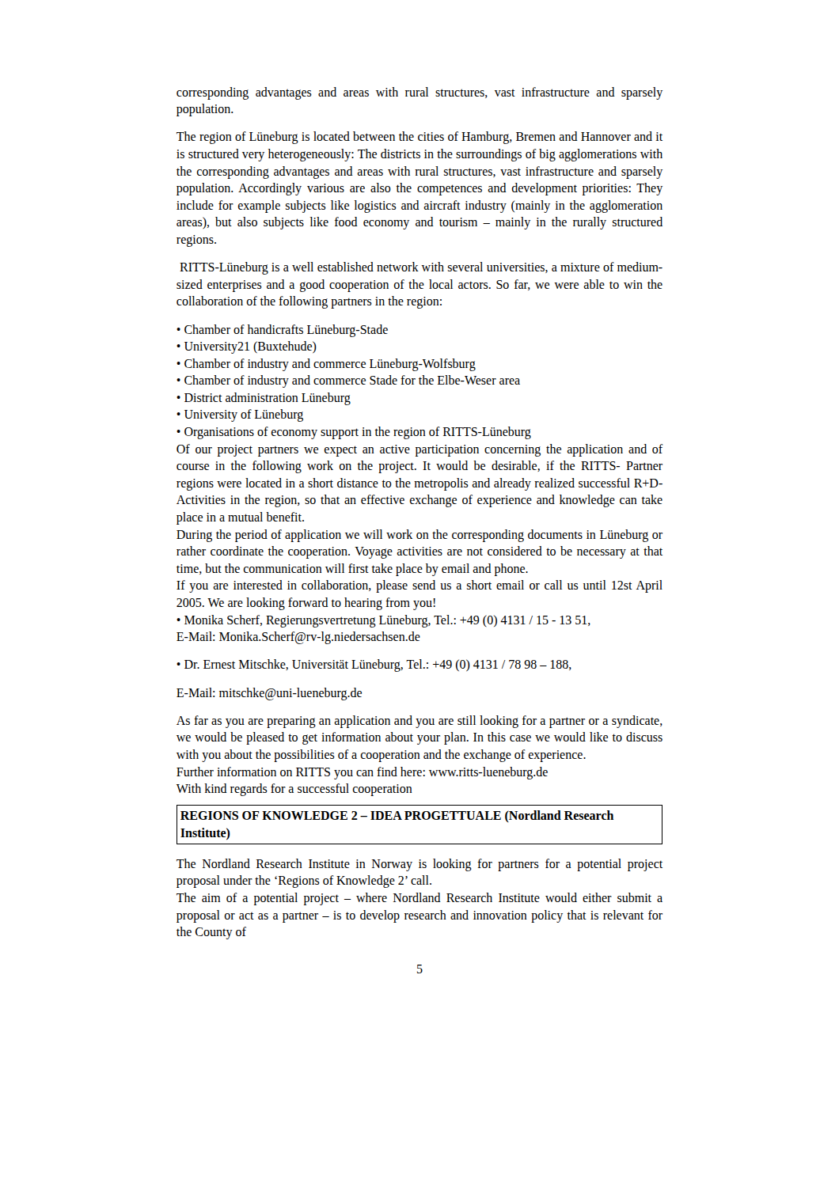corresponding advantages and areas with rural structures, vast infrastructure and sparsely population.
The region of Lüneburg is located between the cities of Hamburg, Bremen and Hannover and it is structured very heterogeneously: The districts in the surroundings of big agglomerations with the corresponding advantages and areas with rural structures, vast infrastructure and sparsely population. Accordingly various are also the competences and development priorities: They include for example subjects like logistics and aircraft industry (mainly in the agglomeration areas), but also subjects like food economy and tourism – mainly in the rurally structured regions.
RITTS-Lüneburg is a well established network with several universities, a mixture of medium-sized enterprises and a good cooperation of the local actors. So far, we were able to win the collaboration of the following partners in the region:
• Chamber of handicrafts Lüneburg-Stade
• University21 (Buxtehude)
• Chamber of industry and commerce Lüneburg-Wolfsburg
• Chamber of industry and commerce Stade for the Elbe-Weser area
• District administration Lüneburg
• University of Lüneburg
• Organisations of economy support in the region of RITTS-Lüneburg
Of our project partners we expect an active participation concerning the application and of course in the following work on the project. It would be desirable, if the RITTS- Partner regions were located in a short distance to the metropolis and already realized successful R+D-Activities in the region, so that an effective exchange of experience and knowledge can take place in a mutual benefit.
During the period of application we will work on the corresponding documents in Lüneburg or rather coordinate the cooperation. Voyage activities are not considered to be necessary at that time, but the communication will first take place by email and phone.
If you are interested in collaboration, please send us a short email or call us until 12st April 2005. We are looking forward to hearing from you!
• Monika Scherf, Regierungsvertretung Lüneburg, Tel.: +49 (0) 4131 / 15 - 13 51,
E-Mail: Monika.Scherf@rv-lg.niedersachsen.de
• Dr. Ernest Mitschke, Universität Lüneburg, Tel.: +49 (0) 4131 / 78 98 – 188,
E-Mail: mitschke@uni-lueneburg.de
As far as you are preparing an application and you are still looking for a partner or a syndicate, we would be pleased to get information about your plan. In this case we would like to discuss with you about the possibilities of a cooperation and the exchange of experience.
Further information on RITTS you can find here: www.ritts-lueneburg.de
With kind regards for a successful cooperation
REGIONS OF KNOWLEDGE 2 – IDEA PROGETTUALE (Nordland Research Institute)
The Nordland Research Institute in Norway is looking for partners for a potential project proposal under the ‘Regions of Knowledge 2’ call.
The aim of a potential project – where Nordland Research Institute would either submit a proposal or act as a partner – is to develop research and innovation policy that is relevant for the County of
5